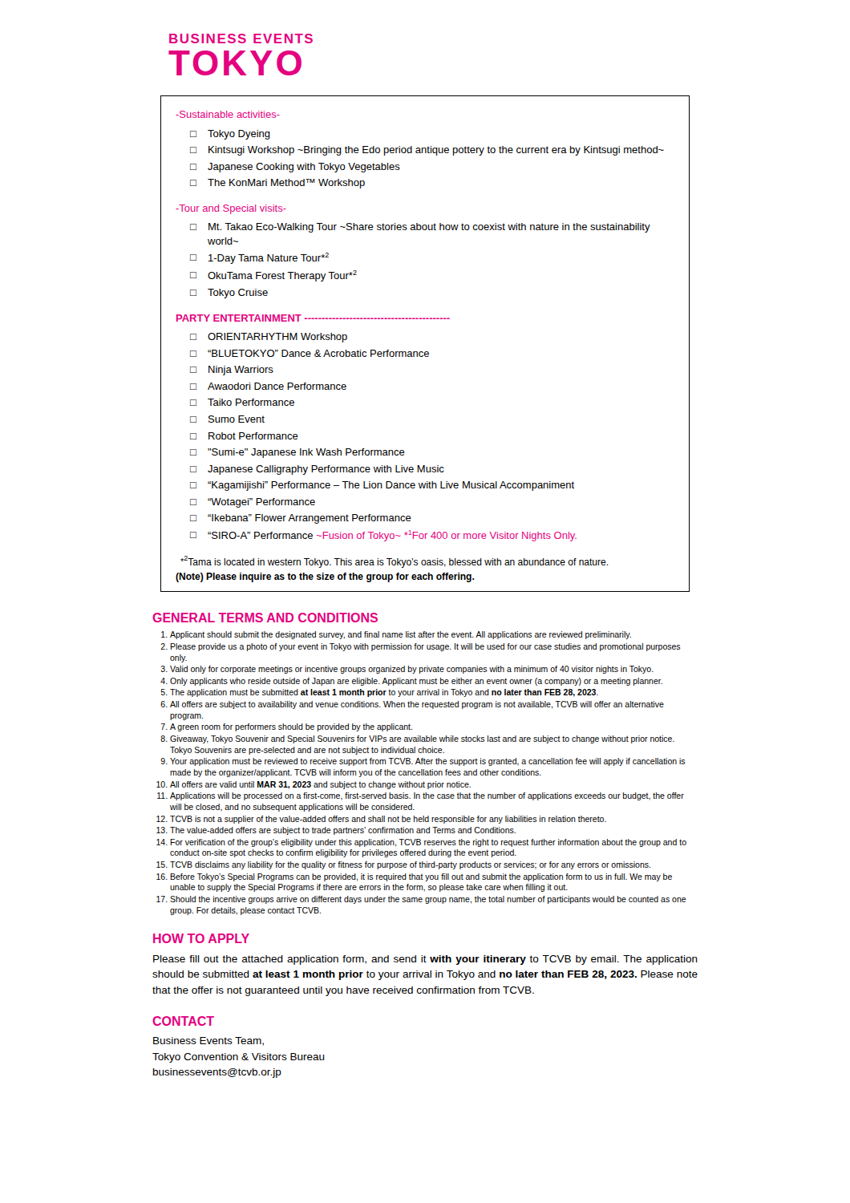BUSINESS EVENTS
TOKYO
-Sustainable activities-
Tokyo Dyeing
Kintsugi Workshop ~Bringing the Edo period antique pottery to the current era by Kintsugi method~
Japanese Cooking with Tokyo Vegetables
The KonMari Method™ Workshop
-Tour and Special visits-
Mt. Takao Eco-Walking Tour ~Share stories about how to coexist with nature in the sustainability world~
1-Day Tama Nature Tour*2
OkuTama Forest Therapy Tour*2
Tokyo Cruise
PARTY ENTERTAINMENT ------------------------------------------
ORIENTARHYTHM Workshop
“BLUETOKYO” Dance & Acrobatic Performance
Ninja Warriors
Awaodori Dance Performance
Taiko Performance
Sumo Event
Robot Performance
"Sumi-e" Japanese Ink Wash Performance
Japanese Calligraphy Performance with Live Music
“Kagamijishi” Performance – The Lion Dance with Live Musical Accompaniment
“Wotagei” Performance
“Ikebana” Flower Arrangement Performance
“SIRO-A” Performance ~Fusion of Tokyo~ *1For 400 or more Visitor Nights Only.
*2 Tama is located in western Tokyo. This area is Tokyo’s oasis, blessed with an abundance of nature.
(Note) Please inquire as to the size of the group for each offering.
GENERAL TERMS AND CONDITIONS
Applicant should submit the designated survey, and final name list after the event. All applications are reviewed preliminarily.
Please provide us a photo of your event in Tokyo with permission for usage. It will be used for our case studies and promotional purposes only.
Valid only for corporate meetings or incentive groups organized by private companies with a minimum of 40 visitor nights in Tokyo.
Only applicants who reside outside of Japan are eligible. Applicant must be either an event owner (a company) or a meeting planner.
The application must be submitted at least 1 month prior to your arrival in Tokyo and no later than FEB 28, 2023.
All offers are subject to availability and venue conditions. When the requested program is not available, TCVB will offer an alternative program.
A green room for performers should be provided by the applicant.
Giveaway, Tokyo Souvenir and Special Souvenirs for VIPs are available while stocks last and are subject to change without prior notice. Tokyo Souvenirs are pre-selected and are not subject to individual choice.
Your application must be reviewed to receive support from TCVB. After the support is granted, a cancellation fee will apply if cancellation is made by the organizer/applicant. TCVB will inform you of the cancellation fees and other conditions.
All offers are valid until MAR 31, 2023 and subject to change without prior notice.
Applications will be processed on a first-come, first-served basis. In the case that the number of applications exceeds our budget, the offer will be closed, and no subsequent applications will be considered.
TCVB is not a supplier of the value-added offers and shall not be held responsible for any liabilities in relation thereto.
The value-added offers are subject to trade partners’ confirmation and Terms and Conditions.
For verification of the group’s eligibility under this application, TCVB reserves the right to request further information about the group and to conduct on-site spot checks to confirm eligibility for privileges offered during the event period.
TCVB disclaims any liability for the quality or fitness for purpose of third-party products or services; or for any errors or omissions.
Before Tokyo’s Special Programs can be provided, it is required that you fill out and submit the application form to us in full. We may be unable to supply the Special Programs if there are errors in the form, so please take care when filling it out.
Should the incentive groups arrive on different days under the same group name, the total number of participants would be counted as one group. For details, please contact TCVB.
HOW TO APPLY
Please fill out the attached application form, and send it with your itinerary to TCVB by email. The application should be submitted at least 1 month prior to your arrival in Tokyo and no later than FEB 28, 2023. Please note that the offer is not guaranteed until you have received confirmation from TCVB.
CONTACT
Business Events Team,
Tokyo Convention & Visitors Bureau
businessevents@tcvb.or.jp